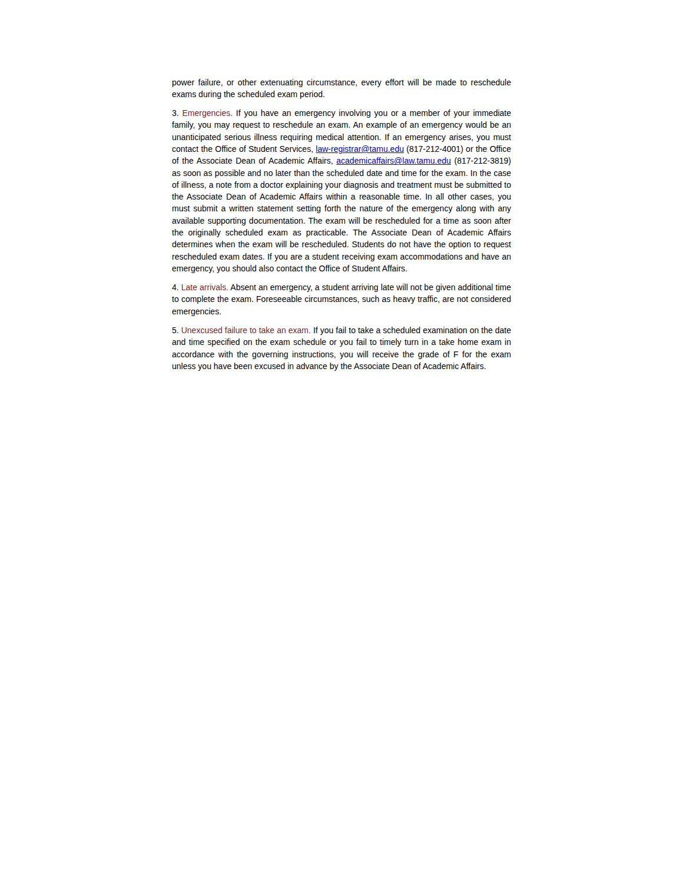power failure, or other extenuating circumstance, every effort will be made to reschedule exams during the scheduled exam period.
3. Emergencies. If you have an emergency involving you or a member of your immediate family, you may request to reschedule an exam. An example of an emergency would be an unanticipated serious illness requiring medical attention. If an emergency arises, you must contact the Office of Student Services, law-registrar@tamu.edu (817-212-4001) or the Office of the Associate Dean of Academic Affairs, academicaffairs@law.tamu.edu (817-212-3819) as soon as possible and no later than the scheduled date and time for the exam. In the case of illness, a note from a doctor explaining your diagnosis and treatment must be submitted to the Associate Dean of Academic Affairs within a reasonable time. In all other cases, you must submit a written statement setting forth the nature of the emergency along with any available supporting documentation. The exam will be rescheduled for a time as soon after the originally scheduled exam as practicable. The Associate Dean of Academic Affairs determines when the exam will be rescheduled. Students do not have the option to request rescheduled exam dates. If you are a student receiving exam accommodations and have an emergency, you should also contact the Office of Student Affairs.
4. Late arrivals. Absent an emergency, a student arriving late will not be given additional time to complete the exam. Foreseeable circumstances, such as heavy traffic, are not considered emergencies.
5. Unexcused failure to take an exam. If you fail to take a scheduled examination on the date and time specified on the exam schedule or you fail to timely turn in a take home exam in accordance with the governing instructions, you will receive the grade of F for the exam unless you have been excused in advance by the Associate Dean of Academic Affairs.